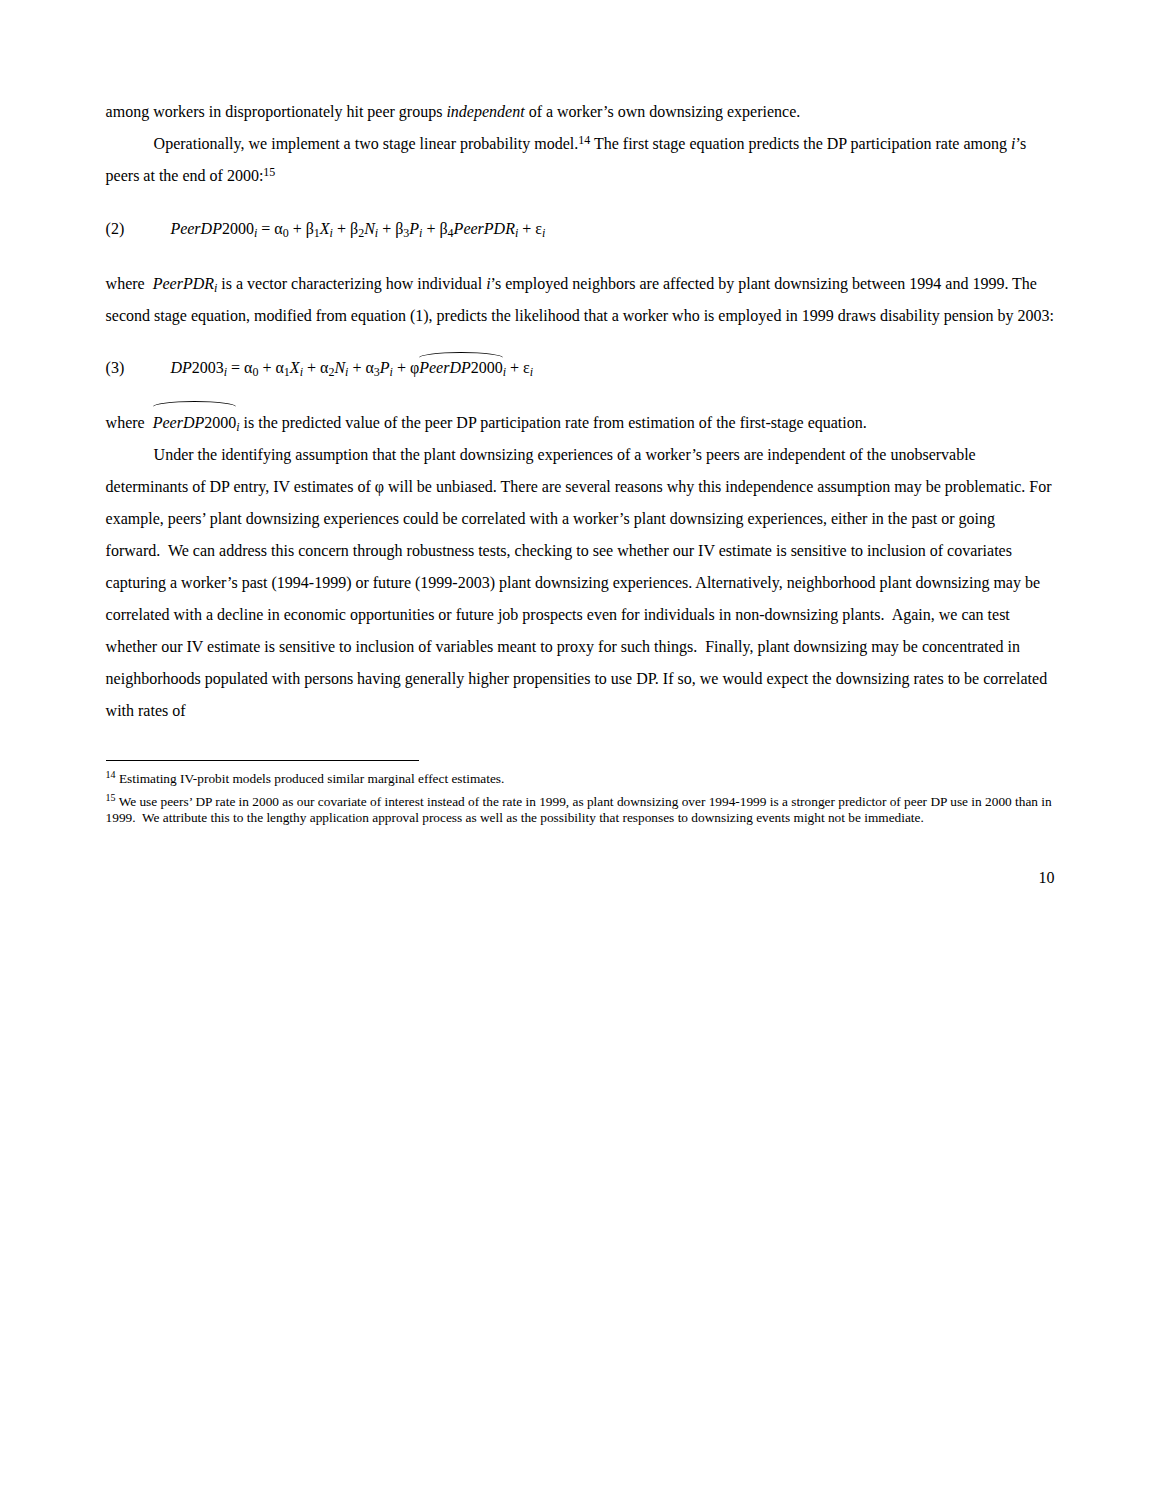among workers in disproportionately hit peer groups independent of a worker’s own downsizing experience.
Operationally, we implement a two stage linear probability model.14 The first stage equation predicts the DP participation rate among i’s peers at the end of 2000:15
(2) PeerDP2000i = α0 + β1Xi + β2Ni + β3Pi + β4PeerPDRi + εi
where PeerPDRi is a vector characterizing how individual i’s employed neighbors are affected by plant downsizing between 1994 and 1999. The second stage equation, modified from equation (1), predicts the likelihood that a worker who is employed in 1999 draws disability pension by 2003:
(3) DP2003i = α0 + α1Xi + α2Ni + α3Pi + φPeerDP2000i + εi
where PeerDP2000i is the predicted value of the peer DP participation rate from estimation of the first-stage equation.
Under the identifying assumption that the plant downsizing experiences of a worker’s peers are independent of the unobservable determinants of DP entry, IV estimates of φ will be unbiased. There are several reasons why this independence assumption may be problematic. For example, peers’ plant downsizing experiences could be correlated with a worker’s plant downsizing experiences, either in the past or going forward. We can address this concern through robustness tests, checking to see whether our IV estimate is sensitive to inclusion of covariates capturing a worker’s past (1994-1999) or future (1999-2003) plant downsizing experiences. Alternatively, neighborhood plant downsizing may be correlated with a decline in economic opportunities or future job prospects even for individuals in non-downsizing plants. Again, we can test whether our IV estimate is sensitive to inclusion of variables meant to proxy for such things. Finally, plant downsizing may be concentrated in neighborhoods populated with persons having generally higher propensities to use DP. If so, we would expect the downsizing rates to be correlated with rates of
14 Estimating IV-probit models produced similar marginal effect estimates.
15 We use peers’ DP rate in 2000 as our covariate of interest instead of the rate in 1999, as plant downsizing over 1994-1999 is a stronger predictor of peer DP use in 2000 than in 1999. We attribute this to the lengthy application approval process as well as the possibility that responses to downsizing events might not be immediate.
10